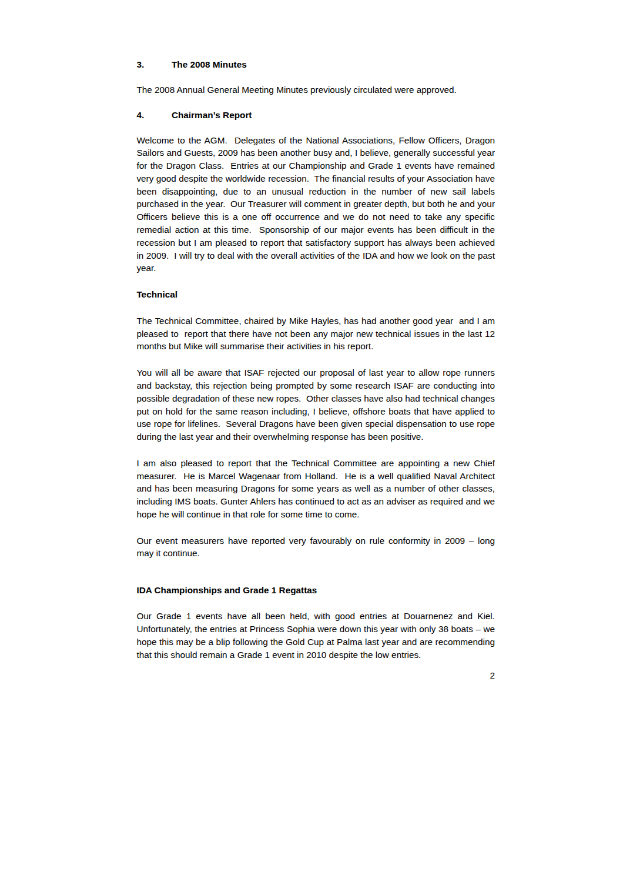3.
The 2008 Minutes
The 2008 Annual General Meeting Minutes previously circulated were approved.
4.
Chairman’s Report
Welcome to the AGM. Delegates of the National Associations, Fellow Officers, Dragon Sailors and Guests, 2009 has been another busy and, I believe, generally successful year for the Dragon Class. Entries at our Championship and Grade 1 events have remained very good despite the worldwide recession. The financial results of your Association have been disappointing, due to an unusual reduction in the number of new sail labels purchased in the year. Our Treasurer will comment in greater depth, but both he and your Officers believe this is a one off occurrence and we do not need to take any specific remedial action at this time. Sponsorship of our major events has been difficult in the recession but I am pleased to report that satisfactory support has always been achieved in 2009. I will try to deal with the overall activities of the IDA and how we look on the past year.
Technical
The Technical Committee, chaired by Mike Hayles, has had another good year and I am pleased to report that there have not been any major new technical issues in the last 12 months but Mike will summarise their activities in his report.
You will all be aware that ISAF rejected our proposal of last year to allow rope runners and backstay, this rejection being prompted by some research ISAF are conducting into possible degradation of these new ropes. Other classes have also had technical changes put on hold for the same reason including, I believe, offshore boats that have applied to use rope for lifelines. Several Dragons have been given special dispensation to use rope during the last year and their overwhelming response has been positive.
I am also pleased to report that the Technical Committee are appointing a new Chief measurer. He is Marcel Wagenaar from Holland. He is a well qualified Naval Architect and has been measuring Dragons for some years as well as a number of other classes, including IMS boats. Gunter Ahlers has continued to act as an adviser as required and we hope he will continue in that role for some time to come.
Our event measurers have reported very favourably on rule conformity in 2009 – long may it continue.
IDA Championships and Grade 1 Regattas
Our Grade 1 events have all been held, with good entries at Douarnenez and Kiel. Unfortunately, the entries at Princess Sophia were down this year with only 38 boats – we hope this may be a blip following the Gold Cup at Palma last year and are recommending that this should remain a Grade 1 event in 2010 despite the low entries.
2